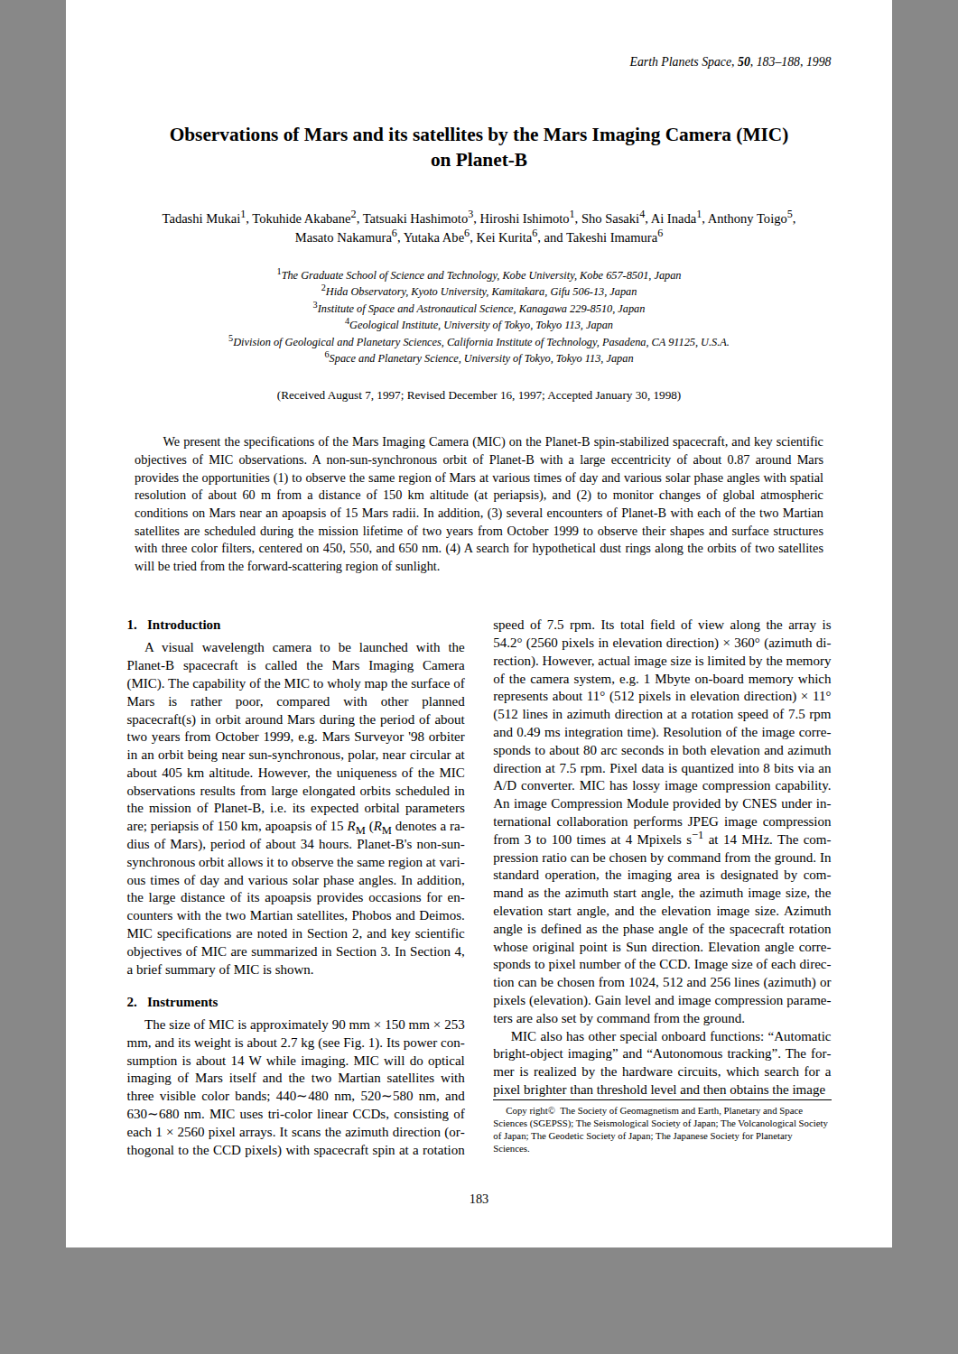Earth Planets Space, 50, 183–188, 1998
Observations of Mars and its satellites by the Mars Imaging Camera (MIC)
on Planet-B
Tadashi Mukai1, Tokuhide Akabane2, Tatsuaki Hashimoto3, Hiroshi Ishimoto1, Sho Sasaki4, Ai Inada1, Anthony Toigo5,
Masato Nakamura6, Yutaka Abe6, Kei Kurita6, and Takeshi Imamura6
1The Graduate School of Science and Technology, Kobe University, Kobe 657-8501, Japan
2Hida Observatory, Kyoto University, Kamitakara, Gifu 506-13, Japan
3Institute of Space and Astronautical Science, Kanagawa 229-8510, Japan
4Geological Institute, University of Tokyo, Tokyo 113, Japan
5Division of Geological and Planetary Sciences, California Institute of Technology, Pasadena, CA 91125, U.S.A.
6Space and Planetary Science, University of Tokyo, Tokyo 113, Japan
(Received August 7, 1997; Revised December 16, 1997; Accepted January 30, 1998)
We present the specifications of the Mars Imaging Camera (MIC) on the Planet-B spin-stabilized spacecraft, and key scientific objectives of MIC observations. A non-sun-synchronous orbit of Planet-B with a large eccentricity of about 0.87 around Mars provides the opportunities (1) to observe the same region of Mars at various times of day and various solar phase angles with spatial resolution of about 60 m from a distance of 150 km altitude (at periapsis), and (2) to monitor changes of global atmospheric conditions on Mars near an apoapsis of 15 Mars radii. In addition, (3) several encounters of Planet-B with each of the two Martian satellites are scheduled during the mission lifetime of two years from October 1999 to observe their shapes and surface structures with three color filters, centered on 450, 550, and 650 nm. (4) A search for hypothetical dust rings along the orbits of two satellites will be tried from the forward-scattering region of sunlight.
1. Introduction
A visual wavelength camera to be launched with the Planet-B spacecraft is called the Mars Imaging Camera (MIC). The capability of the MIC to wholy map the surface of Mars is rather poor, compared with other planned spacecraft(s) in orbit around Mars during the period of about two years from October 1999, e.g. Mars Surveyor '98 orbiter in an orbit being near sun-synchronous, polar, near circular at about 405 km altitude. However, the uniqueness of the MIC observations results from large elongated orbits scheduled in the mission of Planet-B, i.e. its expected orbital parameters are; periapsis of 150 km, apoapsis of 15 RM (RM denotes a radius of Mars), period of about 34 hours. Planet-B's non-sun-synchronous orbit allows it to observe the same region at various times of day and various solar phase angles. In addition, the large distance of its apoapsis provides occasions for encounters with the two Martian satellites, Phobos and Deimos. MIC specifications are noted in Section 2, and key scientific objectives of MIC are summarized in Section 3. In Section 4, a brief summary of MIC is shown.
2. Instruments
The size of MIC is approximately 90 mm × 150 mm × 253 mm, and its weight is about 2.7 kg (see Fig. 1). Its power consumption is about 14 W while imaging. MIC will do optical imaging of Mars itself and the two Martian satellites with three visible color bands; 440∼480 nm, 520∼580 nm, and 630∼680 nm. MIC uses tri-color linear CCDs, consisting of each 1 × 2560 pixel arrays. It scans the azimuth direction (orthogonal to the CCD pixels) with spacecraft spin at a rotation speed of 7.5 rpm. Its total field of view along the array is 54.2° (2560 pixels in elevation direction) × 360° (azimuth direction). However, actual image size is limited by the memory of the camera system, e.g. 1 Mbyte on-board memory which represents about 11° (512 pixels in elevation direction) × 11° (512 lines in azimuth direction at a rotation speed of 7.5 rpm and 0.49 ms integration time). Resolution of the image corresponds to about 80 arc seconds in both elevation and azimuth direction at 7.5 rpm. Pixel data is quantized into 8 bits via an A/D converter. MIC has lossy image compression capability. An image Compression Module provided by CNES under international collaboration performs JPEG image compression from 3 to 100 times at 4 Mpixels s−1 at 14 MHz. The compression ratio can be chosen by command from the ground. In standard operation, the imaging area is designated by command as the azimuth start angle, the azimuth image size, the elevation start angle, and the elevation image size. Azimuth angle is defined as the phase angle of the spacecraft rotation whose original point is Sun direction. Elevation angle corresponds to pixel number of the CCD. Image size of each direction can be chosen from 1024, 512 and 256 lines (azimuth) or pixels (elevation). Gain level and image compression parameters are also set by command from the ground.
MIC also has other special onboard functions: “Automatic bright-object imaging” and “Autonomous tracking”. The former is realized by the hardware circuits, which search for a pixel brighter than threshold level and then obtains the image
Copy right© The Society of Geomagnetism and Earth, Planetary and Space Sciences (SGEPSS); The Seismological Society of Japan; The Volcanological Society of Japan; The Geodetic Society of Japan; The Japanese Society for Planetary Sciences.
183